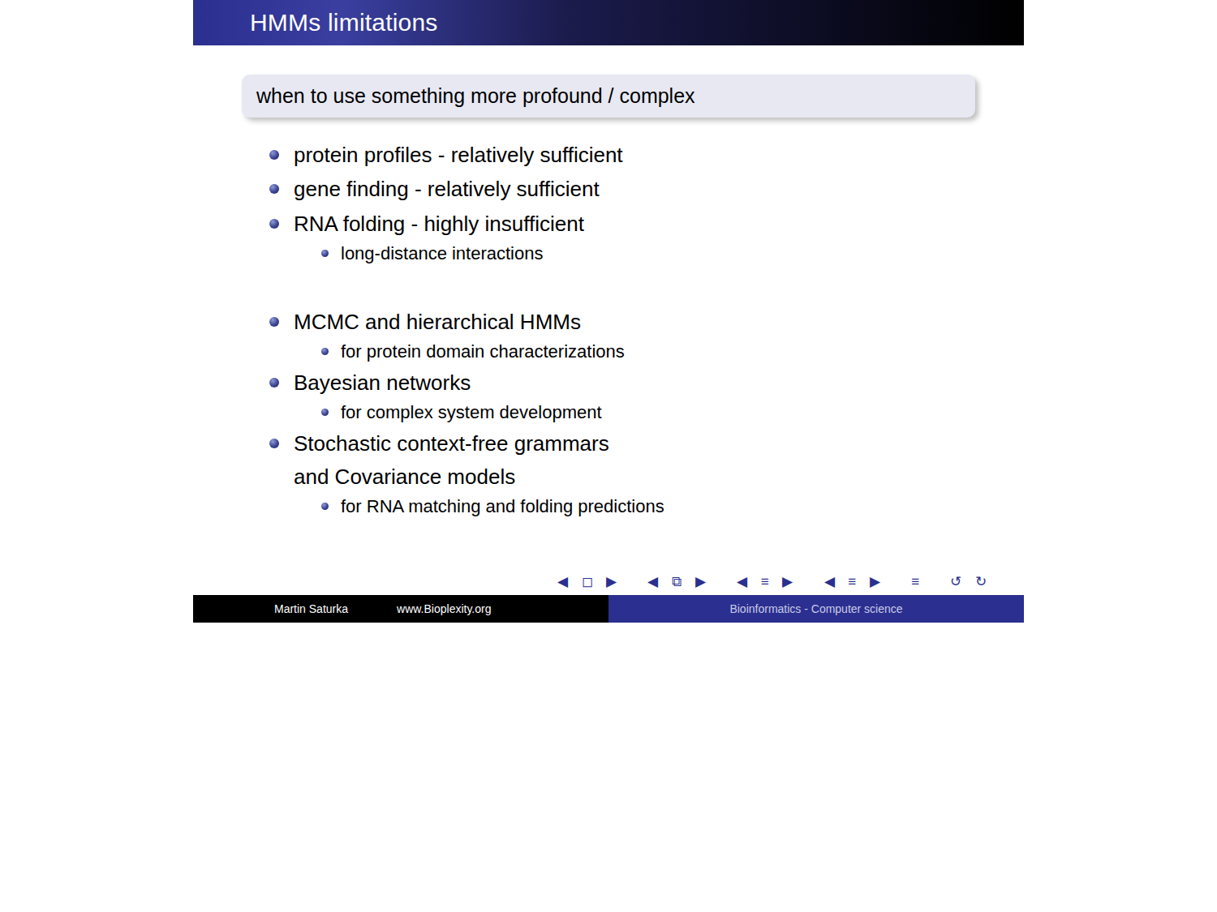HMMs limitations
when to use something more profound / complex
protein profiles - relatively sufficient
gene finding - relatively sufficient
RNA folding - highly insufficient
long-distance interactions
MCMC and hierarchical HMMs
for protein domain characterizations
Bayesian networks
for complex system development
Stochastic context-free grammars
and Covariance models
for RNA matching and folding predictions
◀ ◻ ▶ ◀ ⧉ ▶ ◀ ≡ ▶ ◀ ≡ ▶ ≡ ↺ ↻
Martin Saturka www.Bioplexity.org
Bioinformatics - Computer science